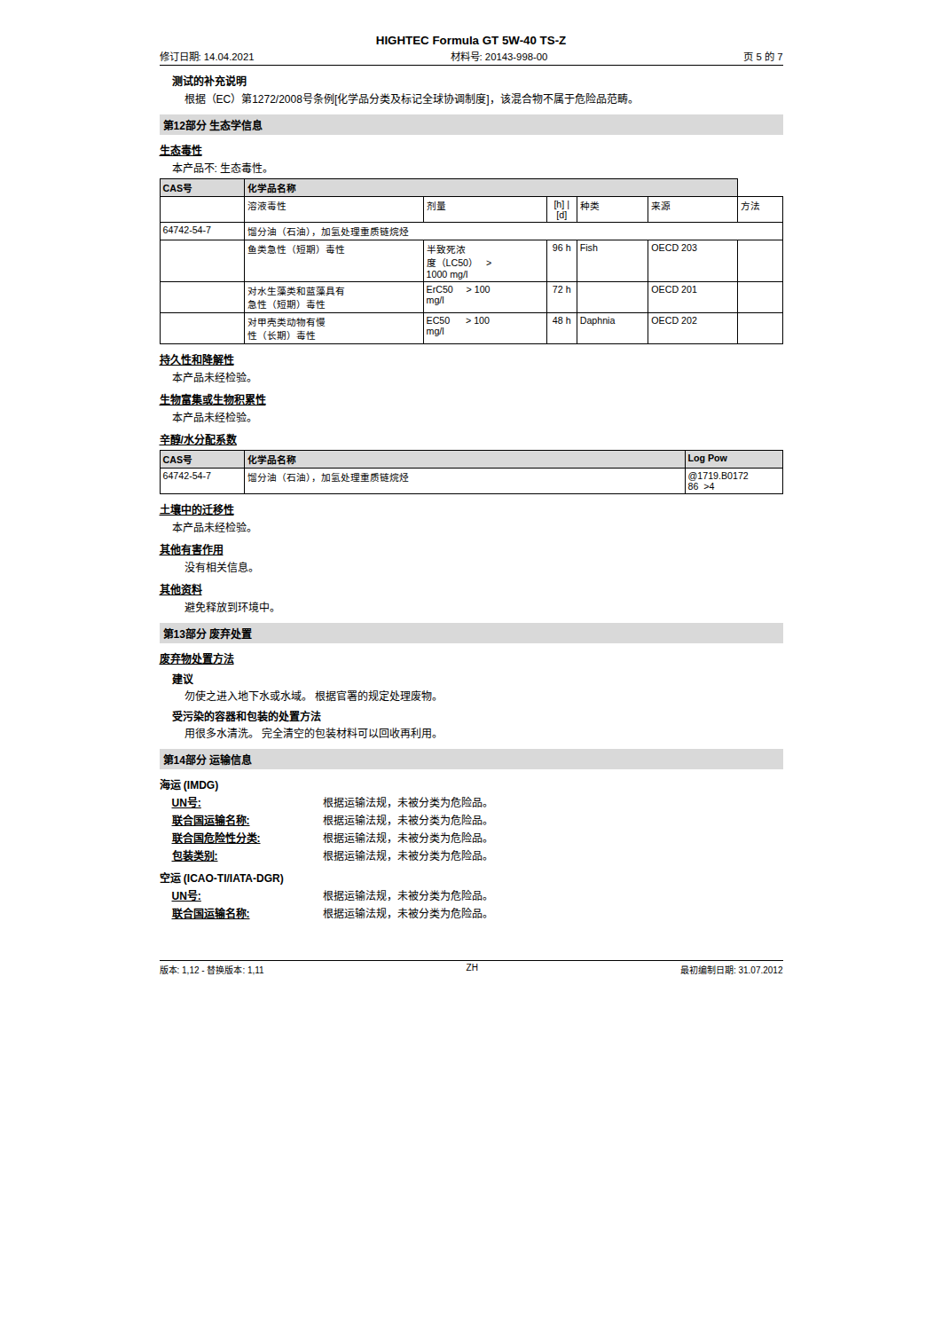HIGHTEC Formula GT 5W-40 TS-Z
修订日期: 14.04.2021
材料号: 20143-998-00
页 5 的 7
测试的补充说明
根据（EC）第1272/2008号条例[化学品分类及标记全球协调制度]，该混合物不属于危险品范畴。
第12部分 生态学信息
生态毒性
本产品不: 生态毒性。
| CAS号 | 化学品名称 |
| --- | --- |
| | 溶液毒性 | 剂量 | [h] / [d] | 种类 | 来源 | 方法 |
| 64742-54-7 | 馏分油（石油），加氢处理重质链烷烃 |
| | 鱼类急性（短期）毒性 | 半致死浓 度（LC50） > 1000 mg/l | 96 h | Fish | OECD 203 | |
| | 对水生藻类和蓝藻具有 急性（短期）毒性 | ErC50 > 100 mg/l | 72 h | | OECD 201 | |
| | 对甲壳类动物有慢 性（长期）毒性 | EC50 > 100 mg/l | 48 h | Daphnia | OECD 202 | |
持久性和降解性
本产品未经检验。
生物富集或生物积累性
本产品未经检验。
辛醇/水分配系数
| CAS号 | 化学品名称 | Log Pow |
| --- | --- | --- |
| 64742-54-7 | 馏分油（石油），加氢处理重质链烷烃 | @1719.B0172 86 >4 |
土壤中的迁移性
本产品未经检验。
其他有害作用
没有相关信息。
其他资料
避免释放到环境中。
第13部分 废弃处置
废弃物处置方法
建议
勿使之进入地下水或水域。 根据官署的规定处理废物。
受污染的容器和包装的处置方法
用很多水清洗。 完全清空的包装材料可以回收再利用。
第14部分 运输信息
海运 (IMDG)
UN号:
根据运输法规，未被分类为危险品。
联合国运输名称:
根据运输法规，未被分类为危险品。
联合国危险性分类:
根据运输法规，未被分类为危险品。
包装类别:
根据运输法规，未被分类为危险品。
空运 (ICAO-TI/IATA-DGR)
UN号:
根据运输法规，未被分类为危险品。
联合国运输名称:
根据运输法规，未被分类为危险品。
版本: 1,12 - 替换版本: 1,11
ZH
最初编制日期: 31.07.2012